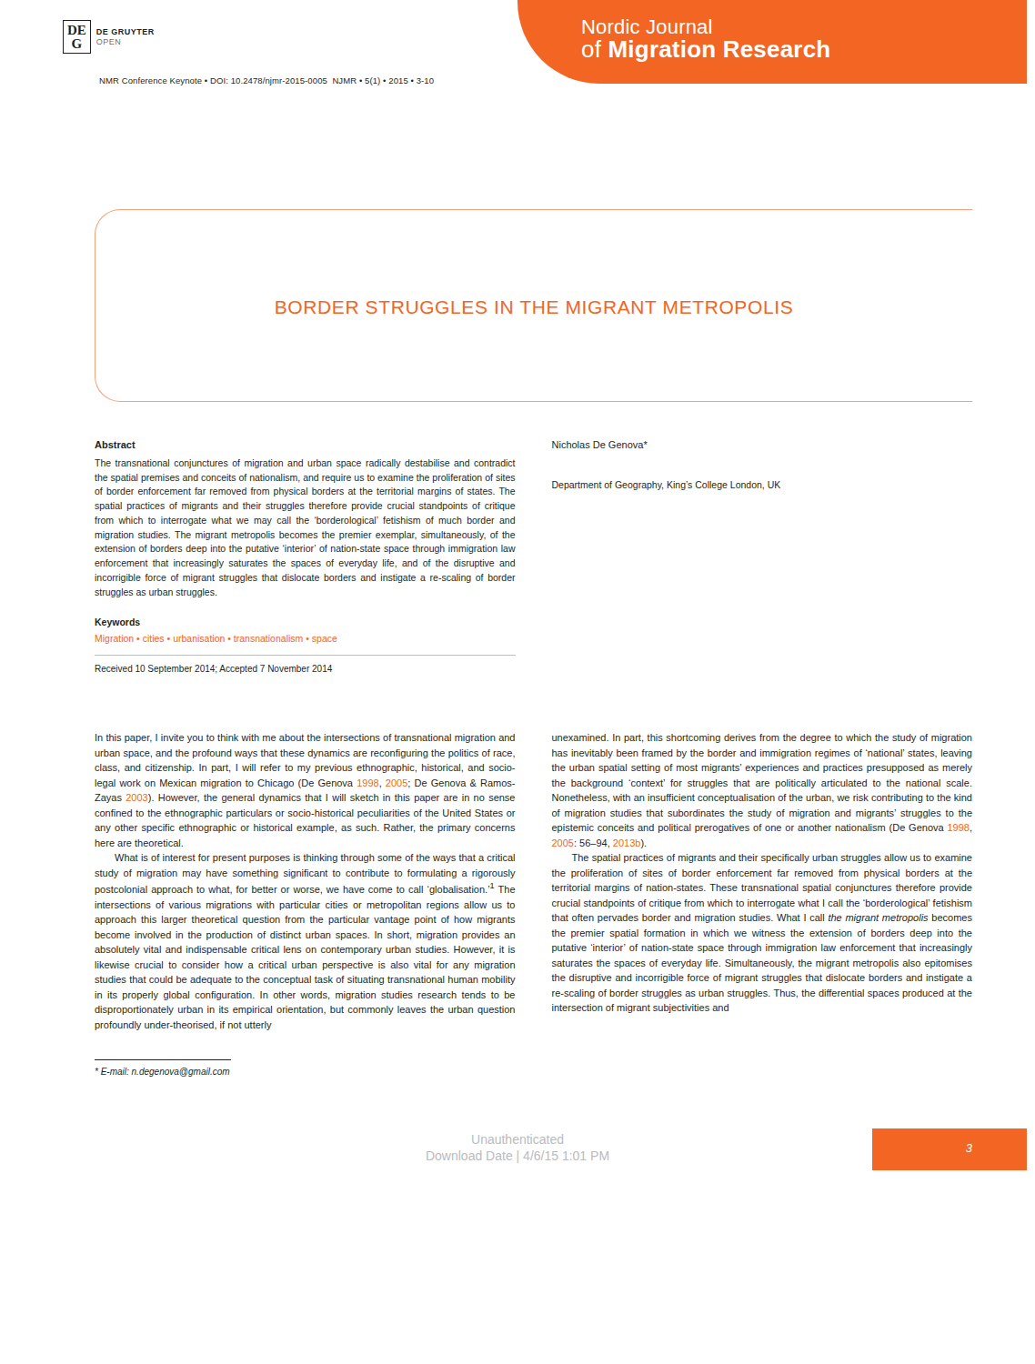DE G
DE GRUYTER OPEN
Nordic Journal
of Migration Research
NMR Conference Keynote • DOI: 10.2478/njmr-2015-0005 NJMR • 5(1) • 2015 • 3-10
BORDER STRUGGLES IN THE MIGRANT METROPOLIS
Abstract
The transnational conjunctures of migration and urban space radically destabilise and contradict the spatial premises and conceits of nationalism, and require us to examine the proliferation of sites of border enforcement far removed from physical borders at the territorial margins of states. The spatial practices of migrants and their struggles therefore provide crucial standpoints of critique from which to interrogate what we may call the ‘borderological’ fetishism of much border and migration studies. The migrant metropolis becomes the premier exemplar, simultaneously, of the extension of borders deep into the putative ‘interior’ of nation-state space through immigration law enforcement that increasingly saturates the spaces of everyday life, and of the disruptive and incorrigible force of migrant struggles that dislocate borders and instigate a re-scaling of border struggles as urban struggles.
Keywords
Migration • cities • urbanisation • transnationalism • space
Received 10 September 2014; Accepted 7 November 2014
Nicholas De Genova*
Department of Geography, King’s College London, UK
In this paper, I invite you to think with me about the intersections of transnational migration and urban space, and the profound ways that these dynamics are reconfiguring the politics of race, class, and citizenship. In part, I will refer to my previous ethnographic, historical, and socio-legal work on Mexican migration to Chicago (De Genova 1998, 2005; De Genova & Ramos-Zayas 2003). However, the general dynamics that I will sketch in this paper are in no sense confined to the ethnographic particulars or socio-historical peculiarities of the United States or any other specific ethnographic or historical example, as such. Rather, the primary concerns here are theoretical.
What is of interest for present purposes is thinking through some of the ways that a critical study of migration may have something significant to contribute to formulating a rigorously postcolonial approach to what, for better or worse, we have come to call ‘globalisation.’1 The intersections of various migrations with particular cities or metropolitan regions allow us to approach this larger theoretical question from the particular vantage point of how migrants become involved in the production of distinct urban spaces. In short, migration provides an absolutely vital and indispensable critical lens on contemporary urban studies. However, it is likewise crucial to consider how a critical urban perspective is also vital for any migration studies that could be adequate to the conceptual task of situating transnational human mobility in its properly global configuration. In other words, migration studies research tends to be disproportionately urban in its empirical orientation, but commonly leaves the urban question profoundly under-theorised, if not utterly
unexamined. In part, this shortcoming derives from the degree to which the study of migration has inevitably been framed by the border and immigration regimes of ‘national’ states, leaving the urban spatial setting of most migrants’ experiences and practices presupposed as merely the background ‘context’ for struggles that are politically articulated to the national scale. Nonetheless, with an insufficient conceptualisation of the urban, we risk contributing to the kind of migration studies that subordinates the study of migration and migrants’ struggles to the epistemic conceits and political prerogatives of one or another nationalism (De Genova 1998, 2005: 56–94, 2013b).
The spatial practices of migrants and their specifically urban struggles allow us to examine the proliferation of sites of border enforcement far removed from physical borders at the territorial margins of nation-states. These transnational spatial conjunctures therefore provide crucial standpoints of critique from which to interrogate what I call the ‘borderological’ fetishism that often pervades border and migration studies. What I call the migrant metropolis becomes the premier spatial formation in which we witness the extension of borders deep into the putative ‘interior’ of nation-state space through immigration law enforcement that increasingly saturates the spaces of everyday life. Simultaneously, the migrant metropolis also epitomises the disruptive and incorrigible force of migrant struggles that dislocate borders and instigate a re-scaling of border struggles as urban struggles. Thus, the differential spaces produced at the intersection of migrant subjectivities and
* E-mail: n.degenova@gmail.com
3
Unauthenticated
Download Date | 4/6/15 1:01 PM